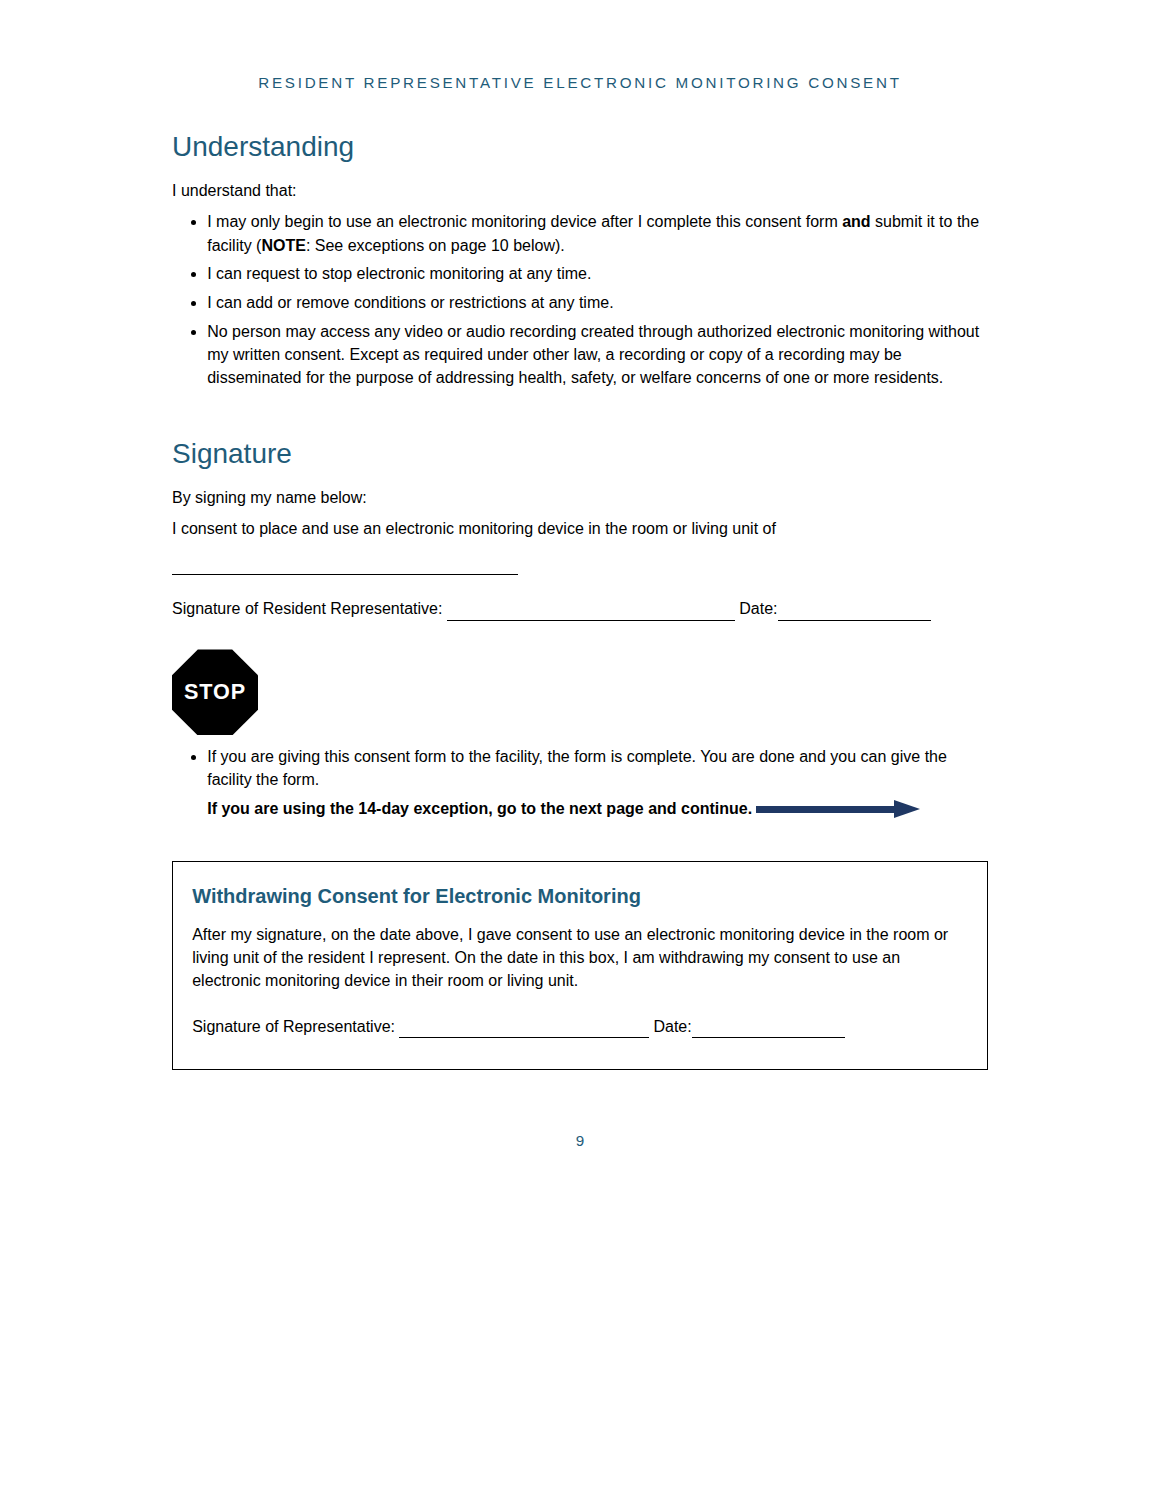Resident Representative Electronic Monitoring Consent
Understanding
I understand that:
I may only begin to use an electronic monitoring device after I complete this consent form and submit it to the facility (NOTE: See exceptions on page 10 below).
I can request to stop electronic monitoring at any time.
I can add or remove conditions or restrictions at any time.
No person may access any video or audio recording created through authorized electronic monitoring without my written consent. Except as required under other law, a recording or copy of a recording may be disseminated for the purpose of addressing health, safety, or welfare concerns of one or more residents.
Signature
By signing my name below:
I consent to place and use an electronic monitoring device in the room or living unit of
Signature of Resident Representative: Date:
STOP
If you are giving this consent form to the facility, the form is complete. You are done and you can give the facility the form.
If you are using the 14-day exception, go to the next page and continue.
Withdrawing Consent for Electronic Monitoring
After my signature, on the date above, I gave consent to use an electronic monitoring device in the room or living unit of the resident I represent. On the date in this box, I am withdrawing my consent to use an electronic monitoring device in their room or living unit.
Signature of Representative: Date:
9